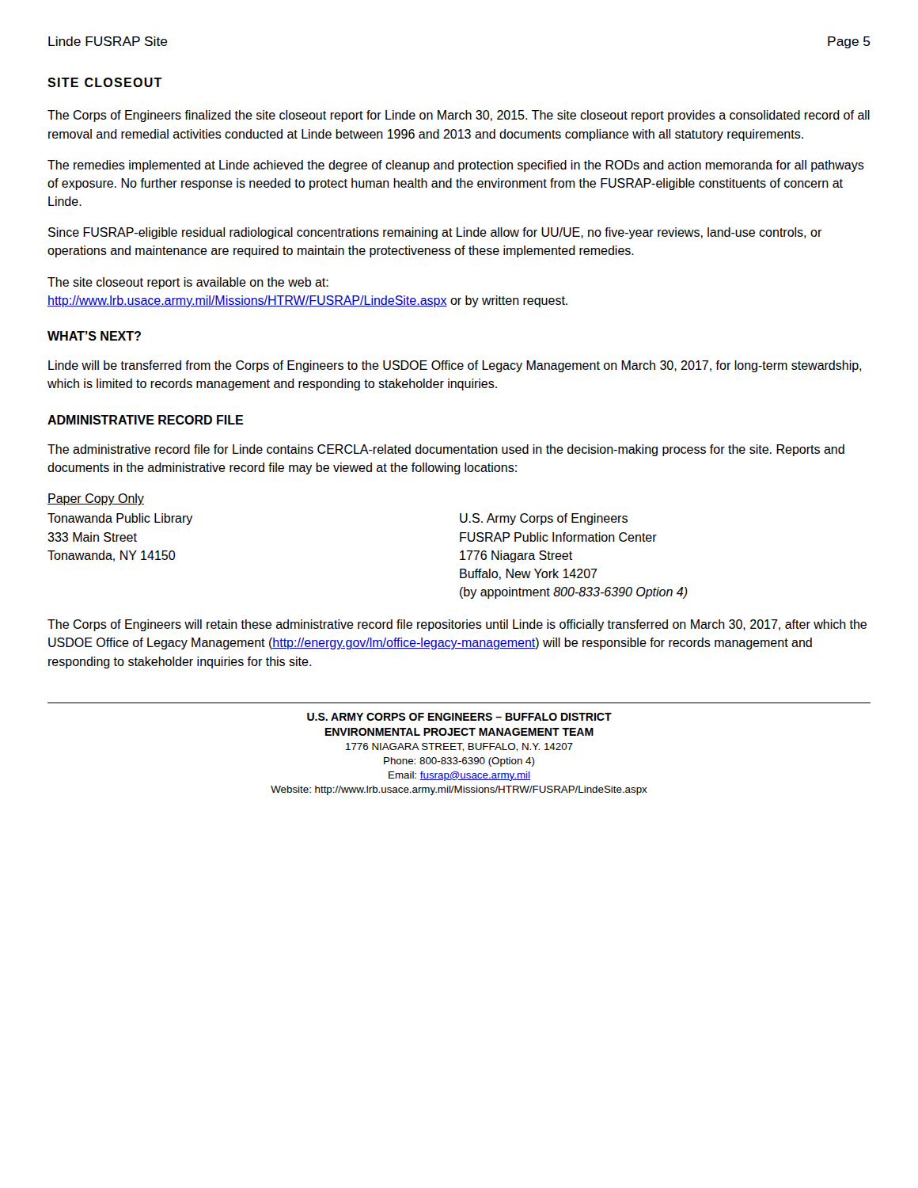Linde FUSRAP Site Page 5
SITE CLOSEOUT
The Corps of Engineers finalized the site closeout report for Linde on March 30, 2015. The site closeout report provides a consolidated record of all removal and remedial activities conducted at Linde between 1996 and 2013 and documents compliance with all statutory requirements.
The remedies implemented at Linde achieved the degree of cleanup and protection specified in the RODs and action memoranda for all pathways of exposure. No further response is needed to protect human health and the environment from the FUSRAP-eligible constituents of concern at Linde.
Since FUSRAP-eligible residual radiological concentrations remaining at Linde allow for UU/UE, no five-year reviews, land-use controls, or operations and maintenance are required to maintain the protectiveness of these implemented remedies.
The site closeout report is available on the web at:
http://www.lrb.usace.army.mil/Missions/HTRW/FUSRAP/LindeSite.aspx or by written request.
WHAT’S NEXT?
Linde will be transferred from the Corps of Engineers to the USDOE Office of Legacy Management on March 30, 2017, for long-term stewardship, which is limited to records management and responding to stakeholder inquiries.
ADMINISTRATIVE RECORD FILE
The administrative record file for Linde contains CERCLA-related documentation used in the decision-making process for the site. Reports and documents in the administrative record file may be viewed at the following locations:
Paper Copy Only
| Tonawanda Public Library 333 Main Street Tonawanda, NY 14150 | U.S. Army Corps of Engineers FUSRAP Public Information Center 1776 Niagara Street Buffalo, New York 14207 (by appointment 800-833-6390 Option 4) |
The Corps of Engineers will retain these administrative record file repositories until Linde is officially transferred on March 30, 2017, after which the USDOE Office of Legacy Management (http://energy.gov/lm/office-legacy-management) will be responsible for records management and responding to stakeholder inquiries for this site.
U.S. ARMY CORPS OF ENGINEERS – BUFFALO DISTRICT
ENVIRONMENTAL PROJECT MANAGEMENT TEAM
1776 NIAGARA STREET, BUFFALO, N.Y. 14207
Phone: 800-833-6390 (Option 4)
Email: fusrap@usace.army.mil
Website: http://www.lrb.usace.army.mil/Missions/HTRW/FUSRAP/LindeSite.aspx